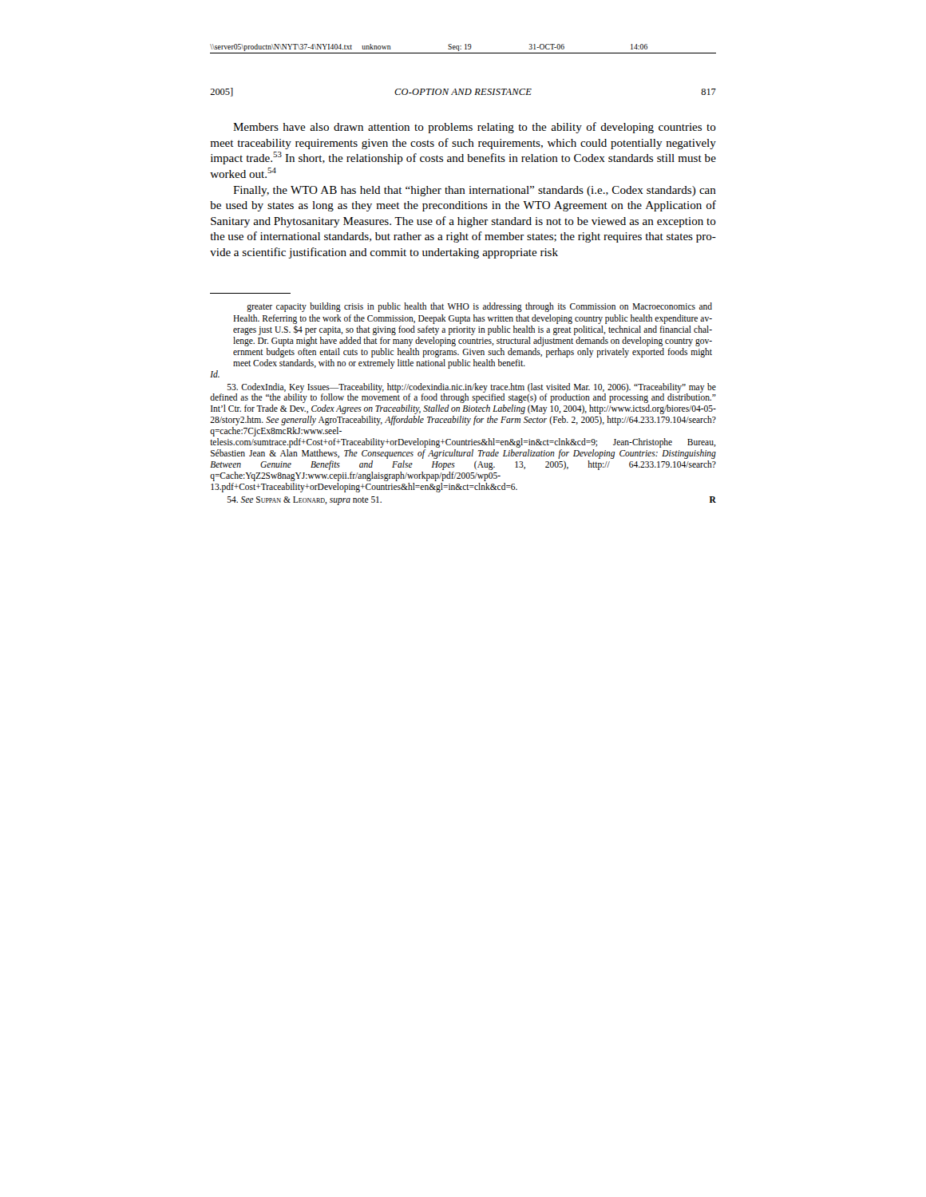\\server05\productn\N\NYT\37-4\NYI404.txt unknown Seq: 1931-OCT-0614:06
2005] CO-OPTION AND RESISTANCE 817
Members have also drawn attention to problems relating to the ability of developing countries to meet traceability requirements given the costs of such requirements, which could potentially negatively impact trade.53 In short, the relationship of costs and benefits in relation to Codex standards still must be worked out.54
Finally, the WTO AB has held that “higher than international” standards (i.e., Codex standards) can be used by states as long as they meet the preconditions in the WTO Agreement on the Application of Sanitary and Phytosanitary Measures. The use of a higher standard is not to be viewed as an exception to the use of international standards, but rather as a right of member states; the right requires that states provide a scientific justification and commit to undertaking appropriate risk
greater capacity building crisis in public health that WHO is addressing through its Commission on Macroeconomics and Health. Referring to the work of the Commission, Deepak Gupta has written that developing country public health expenditure averages just U.S. $4 per capita, so that giving food safety a priority in public health is a great political, technical and financial challenge. Dr. Gupta might have added that for many developing countries, structural adjustment demands on developing country government budgets often entail cuts to public health programs. Given such demands, perhaps only privately exported foods might meet Codex standards, with no or extremely little national public health benefit.
Id.
53. CodexIndia, Key Issues—Traceability, http://codexindia.nic.in/key trace.htm (last visited Mar. 10, 2006). “Traceability” may be defined as the “the ability to follow the movement of a food through specified stage(s) of production and processing and distribution.” Int’l Ctr. for Trade & Dev., Codex Agrees on Traceability, Stalled on Biotech Labeling (May 10, 2004), http://www.ictsd.org/biores/04-05-28/story2.htm. See generally AgroTraceability, Affordable Traceability for the Farm Sector (Feb. 2, 2005), http://64.233.179.104/search?q=cache:7CjcEx8mcRkJ:www.seel-telesis.com/sumtrace.pdf+Cost+of+Traceability+orDeveloping+Countries&hl=en&gl=in&ct=clnk&cd=9; Jean-Christophe Bureau, Sébastien Jean & Alan Matthews, The Consequences of Agricultural Trade Liberalization for Developing Countries: Distinguishing Between Genuine Benefits and False Hopes (Aug. 13, 2005), http:// 64.233.179.104/search?q=Cache:YqZ2Sw8nagYJ:www.cepii.fr/anglaisgraph/workpap/pdf/2005/wp05-13.pdf+Cost+Traceability+orDeveloping+Countries&hl=en&gl=in&ct=clnk&cd=6.
R54. See Suppan & Leonard, supra note 51.